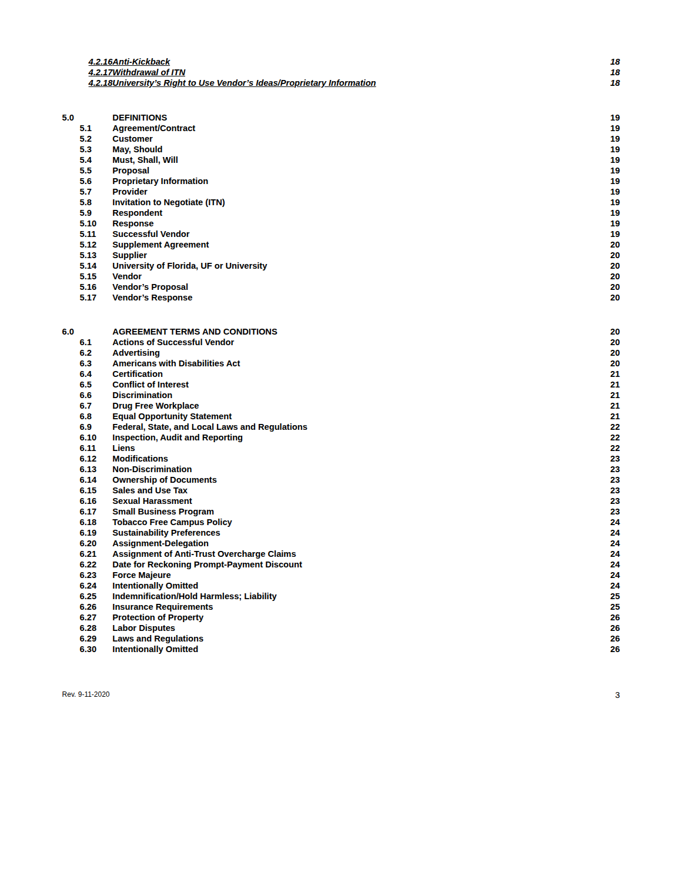| 4.2.16 | Anti-Kickback | | 18 |
| 4.2.17 | Withdrawal of ITN | | 18 |
| 4.2.18 | University’s Right to Use Vendor’s Ideas/Proprietary Information | | 18 |
| 5.0 | DEFINITIONS | | 19 |
| 5.1 | Agreement/Contract | | 19 |
| 5.2 | Customer | | 19 |
| 5.3 | May, Should | | 19 |
| 5.4 | Must, Shall, Will | | 19 |
| 5.5 | Proposal | | 19 |
| 5.6 | Proprietary Information | | 19 |
| 5.7 | Provider | | 19 |
| 5.8 | Invitation to Negotiate (ITN) | | 19 |
| 5.9 | Respondent | | 19 |
| 5.10 | Response | | 19 |
| 5.11 | Successful Vendor | | 19 |
| 5.12 | Supplement Agreement | | 20 |
| 5.13 | Supplier | | 20 |
| 5.14 | University of Florida, UF or University | | 20 |
| 5.15 | Vendor | | 20 |
| 5.16 | Vendor’s Proposal | | 20 |
| 5.17 | Vendor’s Response | | 20 |
| 6.0 | AGREEMENT TERMS AND CONDITIONS | | 20 |
| 6.1 | Actions of Successful Vendor | | 20 |
| 6.2 | Advertising | | 20 |
| 6.3 | Americans with Disabilities Act | | 20 |
| 6.4 | Certification | | 21 |
| 6.5 | Conflict of Interest | | 21 |
| 6.6 | Discrimination | | 21 |
| 6.7 | Drug Free Workplace | | 21 |
| 6.8 | Equal Opportunity Statement | | 21 |
| 6.9 | Federal, State, and Local Laws and Regulations | | 22 |
| 6.10 | Inspection, Audit and Reporting | | 22 |
| 6.11 | Liens | | 22 |
| 6.12 | Modifications | | 23 |
| 6.13 | Non-Discrimination | | 23 |
| 6.14 | Ownership of Documents | | 23 |
| 6.15 | Sales and Use Tax | | 23 |
| 6.16 | Sexual Harassment | | 23 |
| 6.17 | Small Business Program | | 23 |
| 6.18 | Tobacco Free Campus Policy | | 24 |
| 6.19 | Sustainability Preferences | | 24 |
| 6.20 | Assignment-Delegation | | 24 |
| 6.21 | Assignment of Anti-Trust Overcharge Claims | | 24 |
| 6.22 | Date for Reckoning Prompt-Payment Discount | | 24 |
| 6.23 | Force Majeure | | 24 |
| 6.24 | Intentionally Omitted | | 24 |
| 6.25 | Indemnification/Hold Harmless; Liability | | 25 |
| 6.26 | Insurance Requirements | | 25 |
| 6.27 | Protection of Property | | 26 |
| 6.28 | Labor Disputes | | 26 |
| 6.29 | Laws and Regulations | | 26 |
| 6.30 | Intentionally Omitted | | 26 |
Rev. 9-11-2020 3